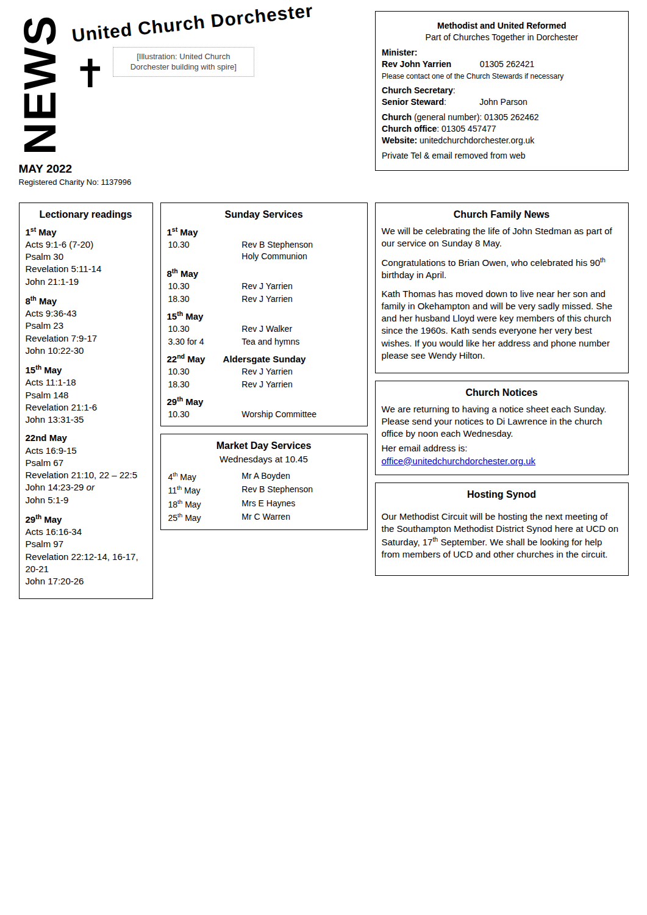NEWS
United Church Dorchester
✝
[Illustration: United Church Dorchester building with spire]
MAY 2022
Registered Charity No: 1137996
Methodist and United Reformed
Part of Churches Together in Dorchester
Minister:
Rev John Yarrien 01305 262421
Please contact one of the Church Stewards if necessary
Church Secretary:
Senior Steward: John Parson
Church (general number): 01305 262462
Church office: 01305 457477
Website: unitedchurchdorchester.org.uk
Private Tel & email removed from web
Lectionary readings
1st May
Acts 9:1-6 (7-20)
Psalm 30
Revelation 5:11-14
John 21:1-19
8th May
Acts 9:36-43
Psalm 23
Revelation 7:9-17
John 10:22-30
15th May
Acts 11:1-18
Psalm 148
Revelation 21:1-6
John 13:31-35
22nd May
Acts 16:9-15
Psalm 67
Revelation 21:10, 22 – 22:5
John 14:23-29 or
John 5:1-9
29th May
Acts 16:16-34
Psalm 97
Revelation 22:12-14, 16-17, 20-21
John 17:20-26
Sunday Services
1st May
| 10.30 | Rev B Stephenson Holy Communion |
8th May
| 10.30 | Rev J Yarrien |
| 18.30 | Rev J Yarrien |
15th May
| 10.30 | Rev J Walker |
| 3.30 for 4 | Tea and hymns |
22nd May Aldersgate Sunday
| 10.30 | Rev J Yarrien |
| 18.30 | Rev J Yarrien |
29th May
| 10.30 | Worship Committee |
Market Day Services
Wednesdays at 10.45
| 4 th May | Mr A Boyden |
| 11 th May | Rev B Stephenson |
| 18 th May | Mrs E Haynes |
| 25 th May | Mr C Warren |
Church Family News
We will be celebrating the life of John Stedman as part of our service on Sunday 8 May.
Congratulations to Brian Owen, who celebrated his 90th birthday in April.
Kath Thomas has moved down to live near her son and family in Okehampton and will be very sadly missed. She and her husband Lloyd were key members of this church since the 1960s. Kath sends everyone her very best wishes. If you would like her address and phone number please see Wendy Hilton.
Church Notices
We are returning to having a notice sheet each Sunday. Please send your notices to Di Lawrence in the church office by noon each Wednesday.
Her email address is:
office@unitedchurchdorchester.org.uk
Hosting Synod
Our Methodist Circuit will be hosting the next meeting of the Southampton Methodist District Synod here at UCD on Saturday, 17th September. We shall be looking for help from members of UCD and other churches in the circuit.